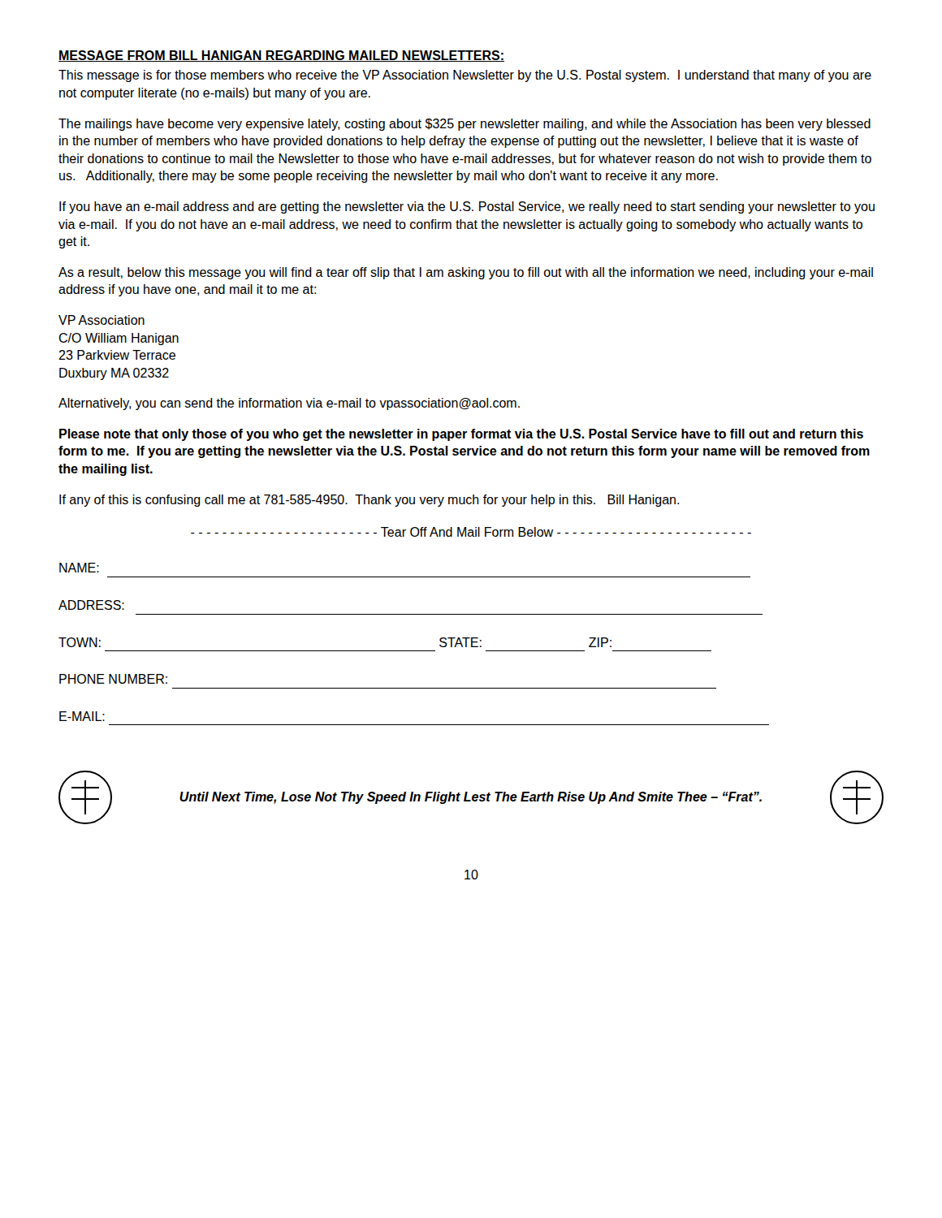MESSAGE FROM BILL HANIGAN REGARDING MAILED NEWSLETTERS:
This message is for those members who receive the VP Association Newsletter by the U.S. Postal system. I understand that many of you are not computer literate (no e-mails) but many of you are.
The mailings have become very expensive lately, costing about $325 per newsletter mailing, and while the Association has been very blessed in the number of members who have provided donations to help defray the expense of putting out the newsletter, I believe that it is waste of their donations to continue to mail the Newsletter to those who have e-mail addresses, but for whatever reason do not wish to provide them to us. Additionally, there may be some people receiving the newsletter by mail who don't want to receive it any more.
If you have an e-mail address and are getting the newsletter via the U.S. Postal Service, we really need to start sending your newsletter to you via e-mail. If you do not have an e-mail address, we need to confirm that the newsletter is actually going to somebody who actually wants to get it.
As a result, below this message you will find a tear off slip that I am asking you to fill out with all the information we need, including your e-mail address if you have one, and mail it to me at:
VP Association
C/O William Hanigan
23 Parkview Terrace
Duxbury MA 02332
Alternatively, you can send the information via e-mail to vpassociation@aol.com.
Please note that only those of you who get the newsletter in paper format via the U.S. Postal Service have to fill out and return this form to me. If you are getting the newsletter via the U.S. Postal service and do not return this form your name will be removed from the mailing list.
If any of this is confusing call me at 781-585-4950. Thank you very much for your help in this. Bill Hanigan.
- - - - - - - - - - - - - - - - - - - - - - - - Tear Off And Mail Form Below - - - - - - - - - - - - - - - - - - - - - - - - -
NAME:
ADDRESS:
TOWN: STATE: ZIP:
PHONE NUMBER:
E-MAIL:
Until Next Time, Lose Not Thy Speed In Flight Lest The Earth Rise Up And Smite Thee – “Frat”.
10